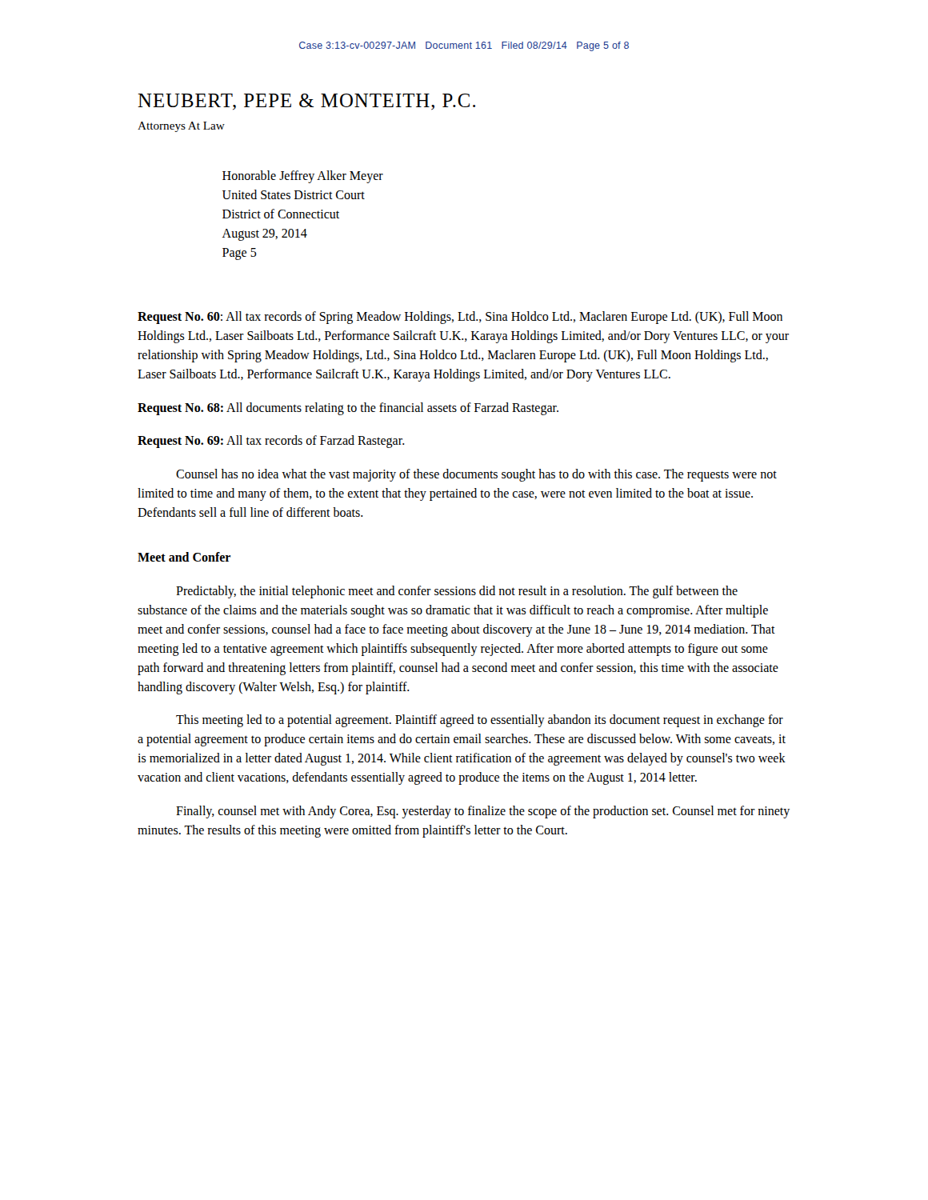Case 3:13-cv-00297-JAM Document 161 Filed 08/29/14 Page 5 of 8
NEUBERT, PEPE & MONTEITH, P.C.
Attorneys At Law
Honorable Jeffrey Alker Meyer
United States District Court
District of Connecticut
August 29, 2014
Page 5
Request No. 60: All tax records of Spring Meadow Holdings, Ltd., Sina Holdco Ltd., Maclaren Europe Ltd. (UK), Full Moon Holdings Ltd., Laser Sailboats Ltd., Performance Sailcraft U.K., Karaya Holdings Limited, and/or Dory Ventures LLC, or your relationship with Spring Meadow Holdings, Ltd., Sina Holdco Ltd., Maclaren Europe Ltd. (UK), Full Moon Holdings Ltd., Laser Sailboats Ltd., Performance Sailcraft U.K., Karaya Holdings Limited, and/or Dory Ventures LLC.
Request No. 68: All documents relating to the financial assets of Farzad Rastegar.
Request No. 69: All tax records of Farzad Rastegar.
Counsel has no idea what the vast majority of these documents sought has to do with this case. The requests were not limited to time and many of them, to the extent that they pertained to the case, were not even limited to the boat at issue. Defendants sell a full line of different boats.
Meet and Confer
Predictably, the initial telephonic meet and confer sessions did not result in a resolution. The gulf between the substance of the claims and the materials sought was so dramatic that it was difficult to reach a compromise. After multiple meet and confer sessions, counsel had a face to face meeting about discovery at the June 18 – June 19, 2014 mediation. That meeting led to a tentative agreement which plaintiffs subsequently rejected. After more aborted attempts to figure out some path forward and threatening letters from plaintiff, counsel had a second meet and confer session, this time with the associate handling discovery (Walter Welsh, Esq.) for plaintiff.
This meeting led to a potential agreement. Plaintiff agreed to essentially abandon its document request in exchange for a potential agreement to produce certain items and do certain email searches. These are discussed below. With some caveats, it is memorialized in a letter dated August 1, 2014. While client ratification of the agreement was delayed by counsel's two week vacation and client vacations, defendants essentially agreed to produce the items on the August 1, 2014 letter.
Finally, counsel met with Andy Corea, Esq. yesterday to finalize the scope of the production set. Counsel met for ninety minutes. The results of this meeting were omitted from plaintiff's letter to the Court.